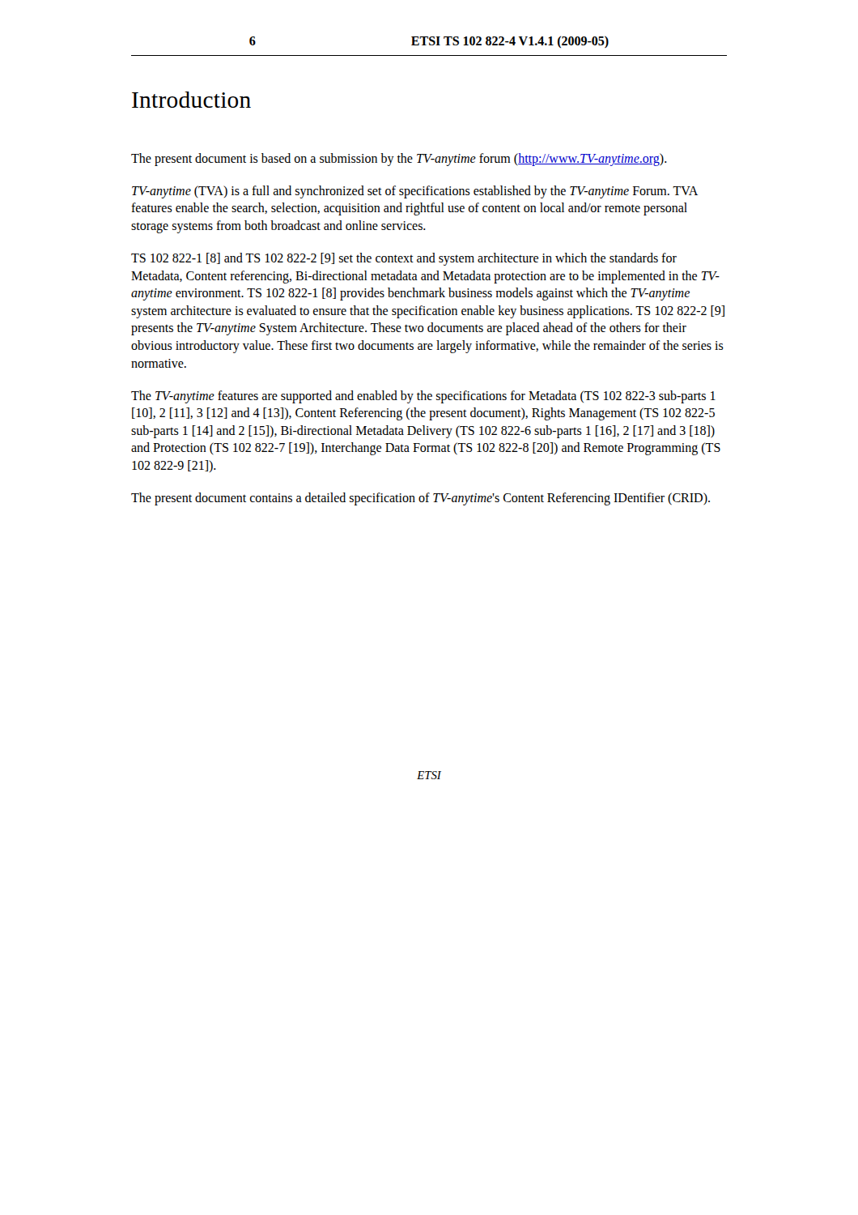6 ETSI TS 102 822-4 V1.4.1 (2009-05)
Introduction
The present document is based on a submission by the TV-anytime forum (http://www.TV-anytime.org).
TV-anytime (TVA) is a full and synchronized set of specifications established by the TV-anytime Forum. TVA features enable the search, selection, acquisition and rightful use of content on local and/or remote personal storage systems from both broadcast and online services.
TS 102 822-1 [8] and TS 102 822-2 [9] set the context and system architecture in which the standards for Metadata, Content referencing, Bi-directional metadata and Metadata protection are to be implemented in the TV-anytime environment. TS 102 822-1 [8] provides benchmark business models against which the TV-anytime system architecture is evaluated to ensure that the specification enable key business applications. TS 102 822-2 [9] presents the TV-anytime System Architecture. These two documents are placed ahead of the others for their obvious introductory value. These first two documents are largely informative, while the remainder of the series is normative.
The TV-anytime features are supported and enabled by the specifications for Metadata (TS 102 822-3 sub-parts 1 [10], 2 [11], 3 [12] and 4 [13]), Content Referencing (the present document), Rights Management (TS 102 822-5 sub-parts 1 [14] and 2 [15]), Bi-directional Metadata Delivery (TS 102 822-6 sub-parts 1 [16], 2 [17] and 3 [18]) and Protection (TS 102 822-7 [19]), Interchange Data Format (TS 102 822-8 [20]) and Remote Programming (TS 102 822-9 [21]).
The present document contains a detailed specification of TV-anytime's Content Referencing IDentifier (CRID).
ETSI